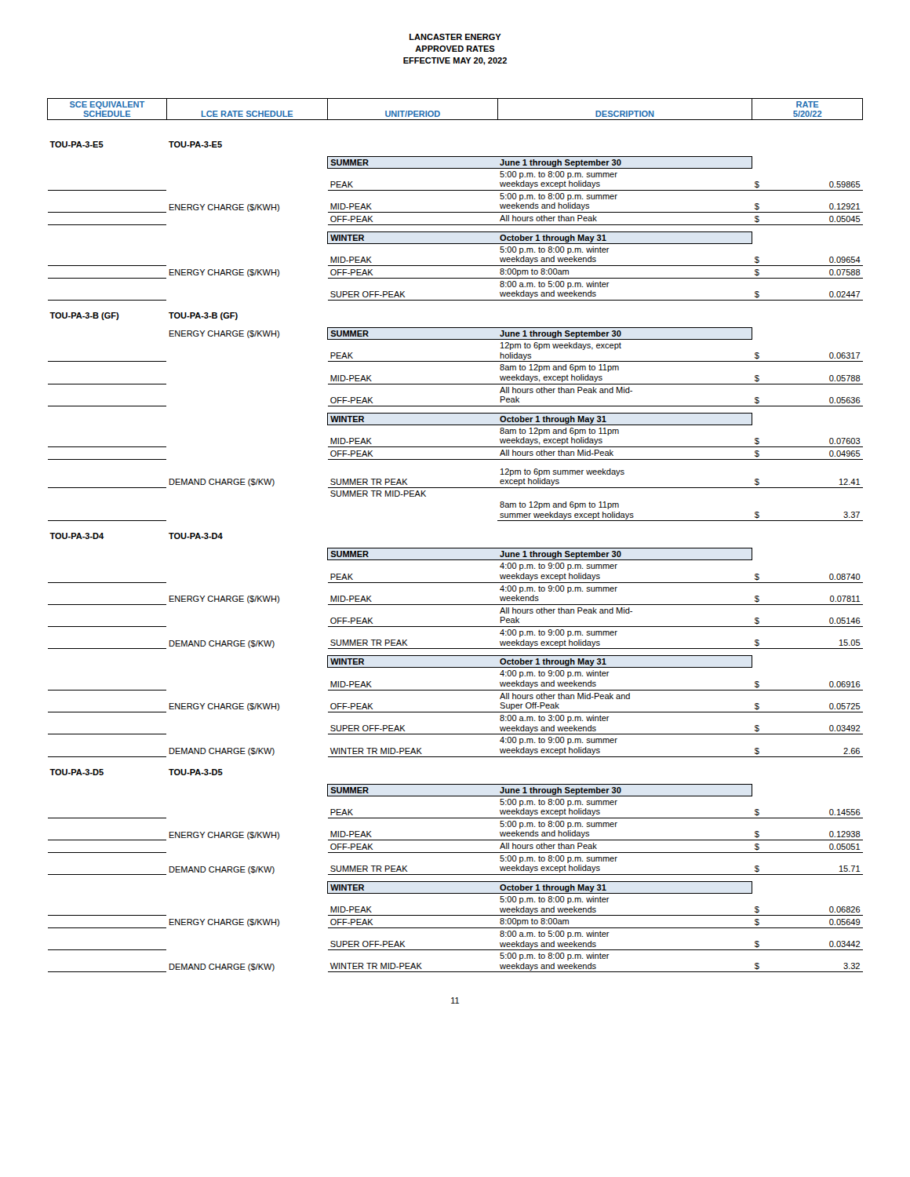LANCASTER ENERGY
APPROVED RATES
EFFECTIVE MAY 20, 2022
| SCE EQUIVALENT SCHEDULE | LCE RATE SCHEDULE | UNIT/PERIOD | DESCRIPTION | RATE 5/20/22 |
| TOU-PA-3-E5 | TOU-PA-3-E5 | | | | |
| | | SUMMER | June 1 through September 30 | | |
| | | PEAK | 5:00 p.m. to 8:00 p.m. summer weekdays except holidays | $ | 0.59865 |
| | ENERGY CHARGE ($/KWH) | MID-PEAK | 5:00 p.m. to 8:00 p.m. summer weekends and holidays | $ | 0.12921 |
| | | OFF-PEAK | All hours other than Peak | $ | 0.05045 |
| | | WINTER | October 1 through May 31 | | |
| | | MID-PEAK | 5:00 p.m. to 8:00 p.m. winter weekdays and weekends | $ | 0.09654 |
| | ENERGY CHARGE ($/KWH) | OFF-PEAK | 8:00pm to 8:00am | $ | 0.07588 |
| | | SUPER OFF-PEAK | 8:00 a.m. to 5:00 p.m. winter weekdays and weekends | $ | 0.02447 |
| TOU-PA-3-B (GF) | TOU-PA-3-B (GF) | | | | |
| | ENERGY CHARGE ($/KWH) | SUMMER | June 1 through September 30 | | |
| | | PEAK | 12pm to 6pm weekdays, except holidays | $ | 0.06317 |
| | | MID-PEAK | 8am to 12pm and 6pm to 11pm weekdays, except holidays | $ | 0.05788 |
| | | OFF-PEAK | All hours other than Peak and Mid- Peak | $ | 0.05636 |
| | | WINTER | October 1 through May 31 | | |
| | | MID-PEAK | 8am to 12pm and 6pm to 11pm weekdays, except holidays | $ | 0.07603 |
| | | OFF-PEAK | All hours other than Mid-Peak | $ | 0.04965 |
| | DEMAND CHARGE ($/KW) | SUMMER TR PEAK | 12pm to 6pm summer weekdays except holidays | $ | 12.41 |
| | | SUMMER TR MID-PEAK | | | |
| | | | 8am to 12pm and 6pm to 11pm summer weekdays except holidays | $ | 3.37 |
| TOU-PA-3-D4 | TOU-PA-3-D4 | | | | |
| | | SUMMER | June 1 through September 30 | | |
| | | PEAK | 4:00 p.m. to 9:00 p.m. summer weekdays except holidays | $ | 0.08740 |
| | ENERGY CHARGE ($/KWH) | MID-PEAK | 4:00 p.m. to 9:00 p.m. summer weekends | $ | 0.07811 |
| | | OFF-PEAK | All hours other than Peak and Mid- Peak | $ | 0.05146 |
| | DEMAND CHARGE ($/KW) | SUMMER TR PEAK | 4:00 p.m. to 9:00 p.m. summer weekdays except holidays | $ | 15.05 |
| | | WINTER | October 1 through May 31 | | |
| | | MID-PEAK | 4:00 p.m. to 9:00 p.m. winter weekdays and weekends | $ | 0.06916 |
| | ENERGY CHARGE ($/KWH) | OFF-PEAK | All hours other than Mid-Peak and Super Off-Peak | $ | 0.05725 |
| | | SUPER OFF-PEAK | 8:00 a.m. to 3:00 p.m. winter weekdays and weekends | $ | 0.03492 |
| | DEMAND CHARGE ($/KW) | WINTER TR MID-PEAK | 4:00 p.m. to 9:00 p.m. summer weekdays except holidays | $ | 2.66 |
| TOU-PA-3-D5 | TOU-PA-3-D5 | | | | |
| | | SUMMER | June 1 through September 30 | | |
| | | PEAK | 5:00 p.m. to 8:00 p.m. summer weekdays except holidays | $ | 0.14556 |
| | ENERGY CHARGE ($/KWH) | MID-PEAK | 5:00 p.m. to 8:00 p.m. summer weekends and holidays | $ | 0.12938 |
| | | OFF-PEAK | All hours other than Peak | $ | 0.05051 |
| | DEMAND CHARGE ($/KW) | SUMMER TR PEAK | 5:00 p.m. to 8:00 p.m. summer weekdays except holidays | $ | 15.71 |
| | | WINTER | October 1 through May 31 | | |
| | | MID-PEAK | 5:00 p.m. to 8:00 p.m. winter weekdays and weekends | $ | 0.06826 |
| | ENERGY CHARGE ($/KWH) | OFF-PEAK | 8:00pm to 8:00am | $ | 0.05649 |
| | | SUPER OFF-PEAK | 8:00 a.m. to 5:00 p.m. winter weekdays and weekends | $ | 0.03442 |
| | DEMAND CHARGE ($/KW) | WINTER TR MID-PEAK | 5:00 p.m. to 8:00 p.m. winter weekdays and weekends | $ | 3.32 |
11